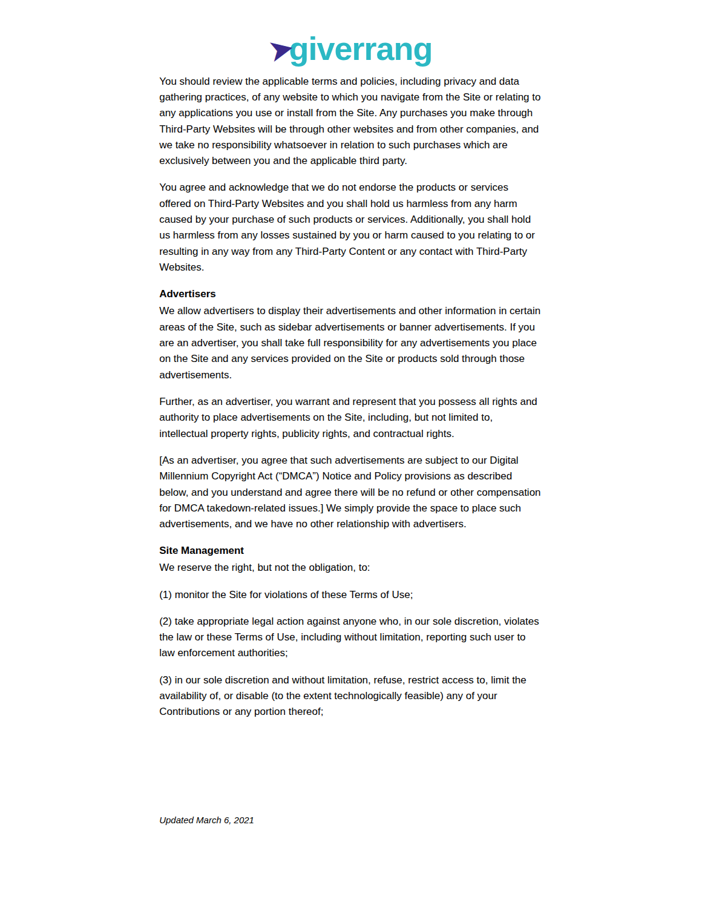➤giverrang
You should review the applicable terms and policies, including privacy and data gathering practices, of any website to which you navigate from the Site or relating to any applications you use or install from the Site. Any purchases you make through Third-Party Websites will be through other websites and from other companies, and we take no responsibility whatsoever in relation to such purchases which are exclusively between you and the applicable third party.
You agree and acknowledge that we do not endorse the products or services offered on Third-Party Websites and you shall hold us harmless from any harm caused by your purchase of such products or services. Additionally, you shall hold us harmless from any losses sustained by you or harm caused to you relating to or resulting in any way from any Third-Party Content or any contact with Third-Party Websites.
Advertisers
We allow advertisers to display their advertisements and other information in certain areas of the Site, such as sidebar advertisements or banner advertisements. If you are an advertiser, you shall take full responsibility for any advertisements you place on the Site and any services provided on the Site or products sold through those advertisements.
Further, as an advertiser, you warrant and represent that you possess all rights and authority to place advertisements on the Site, including, but not limited to, intellectual property rights, publicity rights, and contractual rights.
[As an advertiser, you agree that such advertisements are subject to our Digital Millennium Copyright Act (“DMCA”) Notice and Policy provisions as described below, and you understand and agree there will be no refund or other compensation for DMCA takedown-related issues.] We simply provide the space to place such advertisements, and we have no other relationship with advertisers.
Site Management
We reserve the right, but not the obligation, to:
(1) monitor the Site for violations of these Terms of Use;
(2) take appropriate legal action against anyone who, in our sole discretion, violates the law or these Terms of Use, including without limitation, reporting such user to law enforcement authorities;
(3) in our sole discretion and without limitation, refuse, restrict access to, limit the availability of, or disable (to the extent technologically feasible) any of your Contributions or any portion thereof;
Updated March 6, 2021